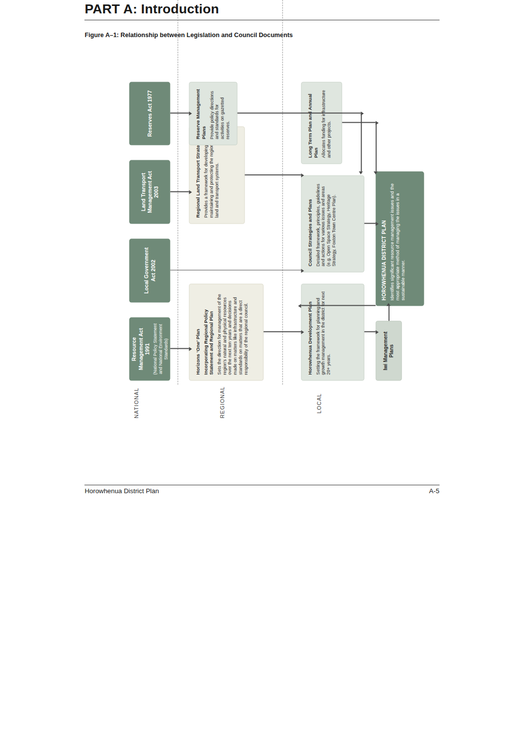PART A: Introduction
Figure A–1: Relationship between Legislation and Council Documents
National
Regional
Local
Resource Management Act 1991 (National Policy Statement and National Environment Standards)
Local Government Act 2002
Land Transport Management Act 2003
Reserves Act 1977
Horizons ‘One’ Plan Incorporating Regional Policy Statement and Regional Plan Sets the direction for management of the region’s natural and physical resources over the next ten years and decisions made on matters like infrastructure and standards on matters that are a direct responsibility of the regional council.
Regional Land Transport Strategy Provides a framework for developing, maintaining and protecting the regions land and transport systems.
Reserve Management Plans Provide policy directions and standards for activities on gazetted reserves.
Horowhenua Development Plan Setting the framework for planning and growth management in the district for next 20+ years.
Council Strategies and Plans Detailed framework, principles, guidelines and actions for various issues and areas (e.g. Open Space Strategy, Heritage Strategy, Foxton Town Centre Plan).
Long Term Plan and Annual Plan Allocates funding for infrastructure and other projects.
HOROWHENUA DISTRICT PLAN Identifies significant resource management issues and the most appropriate method of managing the issues in a sustainable manner.
Iwi Management Plans
Horowhenua District Plan A-5